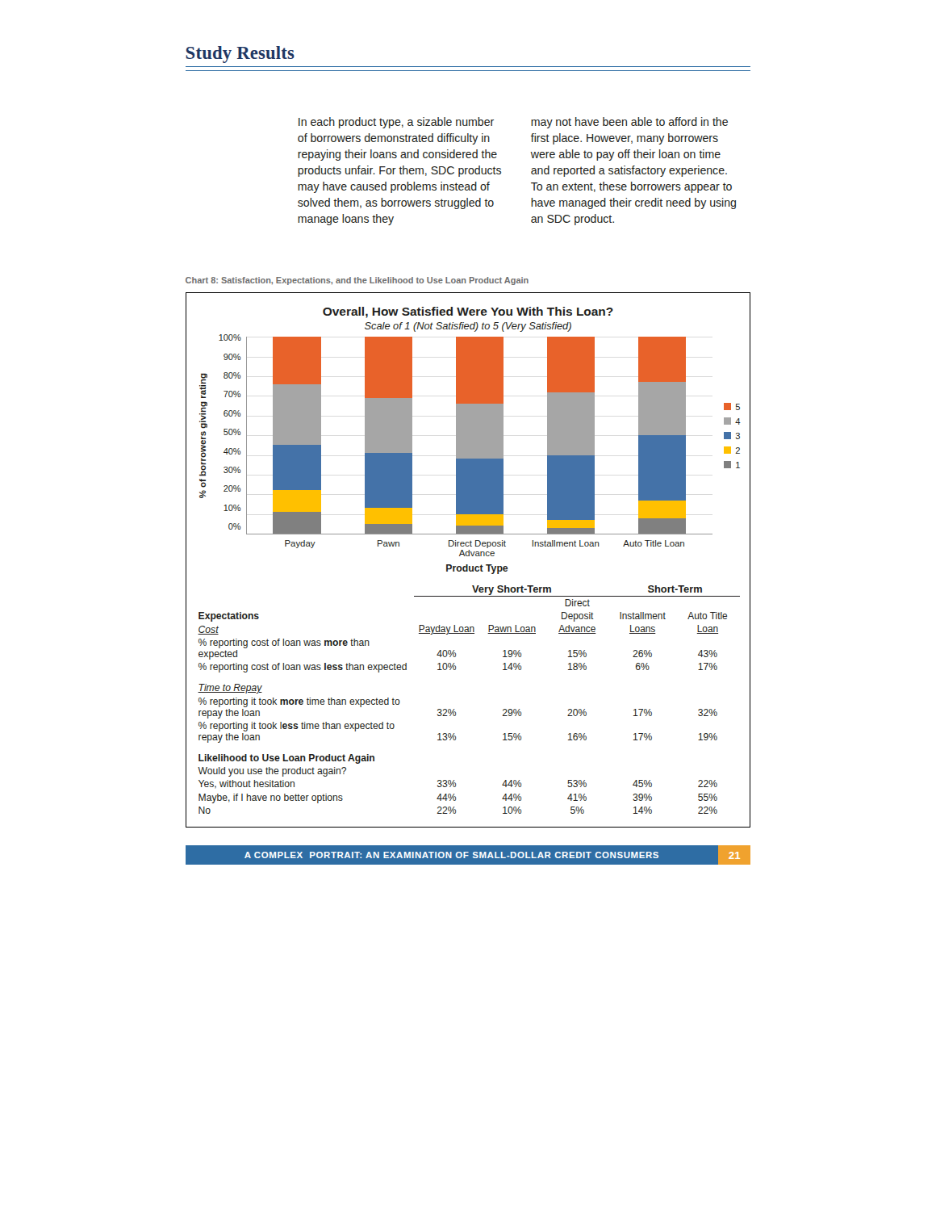Study Results
In each product type, a sizable number of borrowers demonstrated difficulty in repaying their loans and considered the products unfair. For them, SDC products may have caused problems instead of solved them, as borrowers struggled to manage loans they
may not have been able to afford in the first place. However, many borrowers were able to pay off their loan on time and reported a satisfactory experience. To an extent, these borrowers appear to have managed their credit need by using an SDC product.
Chart 8: Satisfaction, Expectations, and the Likelihood to Use Loan Product Again
Overall, How Satisfied Were You With This Loan?
Scale of 1 (Not Satisfied) to 5 (Very Satisfied)
% of borrowers giving rating
100% 90% 80% 70% 60% 50% 40% 30% 20% 10% 0%
5
4
3
2
1
Payday Pawn Direct Deposit Advance Installment Loan Auto Title Loan
Product Type
| | Very Short-Term | Short-Term |
| | | | Direct | | |
| Expectations | | | Deposit | Installment | Auto Title |
| Cost | Payday Loan | Pawn Loan | Advance | Loans | Loan |
| % reporting cost of loan was more than expected | 40% | 19% | 15% | 26% | 43% |
| % reporting cost of loan was less than expected | 10% | 14% | 18% | 6% | 17% |
| Time to Repay | |
| % reporting it took more time than expected to repay the loan | 32% | 29% | 20% | 17% | 32% |
| % reporting it took l ess time than expected to repay the loan | 13% | 15% | 16% | 17% | 19% |
| Likelihood to Use Loan Product Again | |
| Would you use the product again? | |
| Yes, without hesitation | 33% | 44% | 53% | 45% | 22% |
| Maybe, if I have no better options | 44% | 44% | 41% | 39% | 55% |
| No | 22% | 10% | 5% | 14% | 22% |
A Complex Portrait: An Examination of Small-Dollar Credit Consumers
21